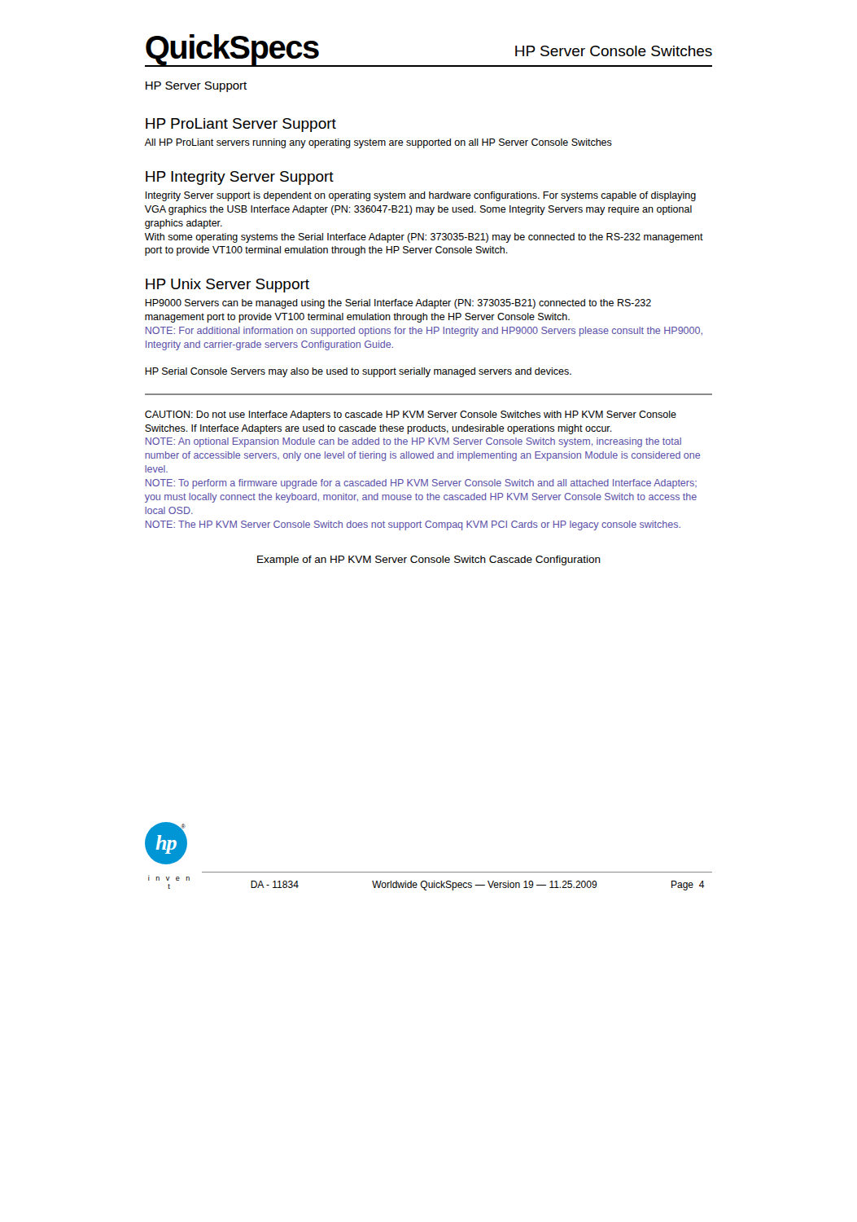QuickSpecs
HP Server Console Switches
HP Server Support
HP ProLiant Server Support
All HP ProLiant servers running any operating system are supported on all HP Server Console Switches
HP Integrity Server Support
Integrity Server support is dependent on operating system and hardware configurations. For systems capable of displaying VGA graphics the USB Interface Adapter (PN: 336047-B21) may be used. Some Integrity Servers may require an optional graphics adapter.
With some operating systems the Serial Interface Adapter (PN: 373035-B21) may be connected to the RS-232 management port to provide VT100 terminal emulation through the HP Server Console Switch.
HP Unix Server Support
HP9000 Servers can be managed using the Serial Interface Adapter (PN: 373035-B21) connected to the RS-232 management port to provide VT100 terminal emulation through the HP Server Console Switch.
NOTE: For additional information on supported options for the HP Integrity and HP9000 Servers please consult the HP9000, Integrity and carrier-grade servers Configuration Guide.
HP Serial Console Servers may also be used to support serially managed servers and devices.
CAUTION: Do not use Interface Adapters to cascade HP KVM Server Console Switches with HP KVM Server Console Switches. If Interface Adapters are used to cascade these products, undesirable operations might occur.
NOTE: An optional Expansion Module can be added to the HP KVM Server Console Switch system, increasing the total number of accessible servers, only one level of tiering is allowed and implementing an Expansion Module is considered one level.
NOTE: To perform a firmware upgrade for a cascaded HP KVM Server Console Switch and all attached Interface Adapters; you must locally connect the keyboard, monitor, and mouse to the cascaded HP KVM Server Console Switch to access the local OSD.
NOTE: The HP KVM Server Console Switch does not support Compaq KVM PCI Cards or HP legacy console switches.
Example of an HP KVM Server Console Switch Cascade Configuration
hp ®
i n v e n t
DA - 11834 Worldwide QuickSpecs — Version 19 — 11.25.2009 Page 4